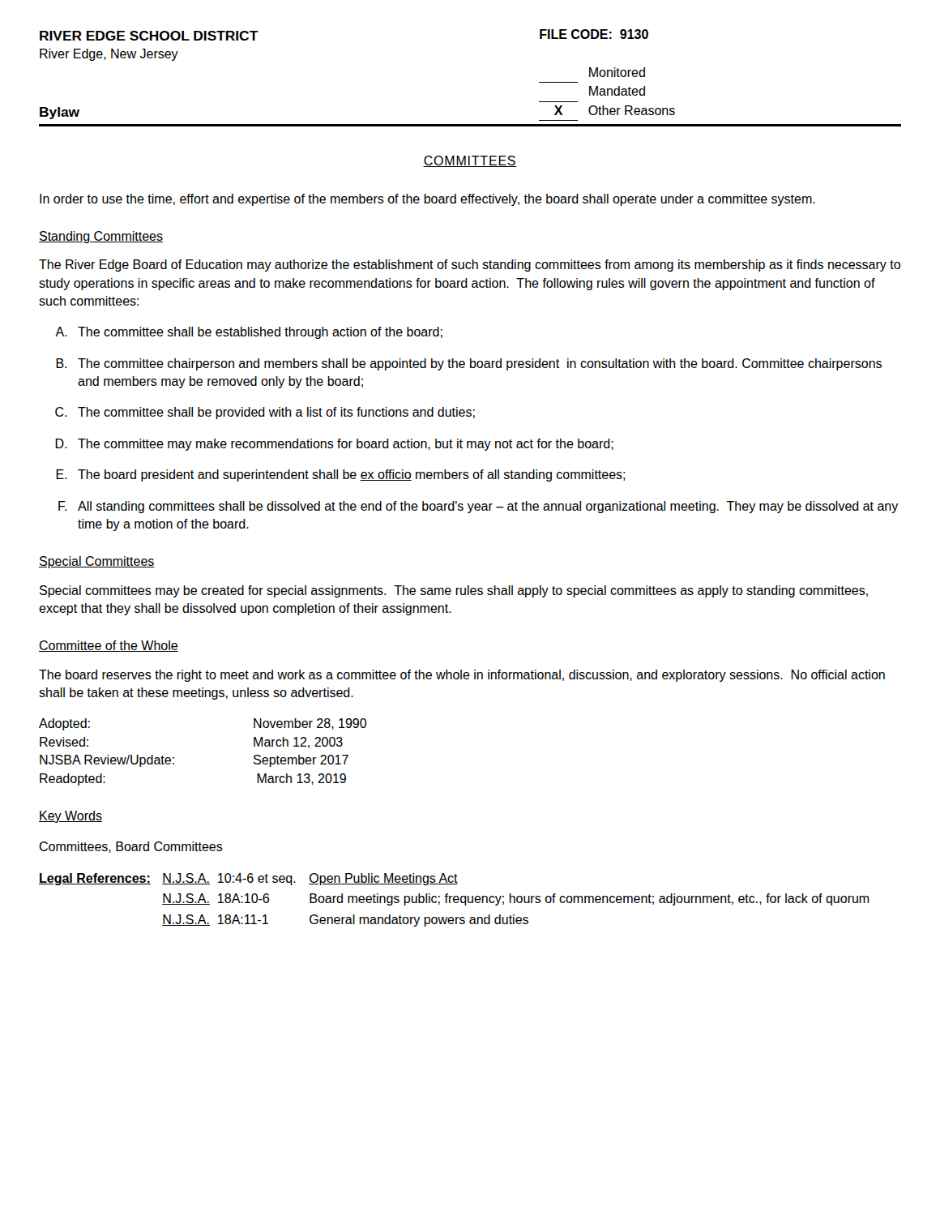| RIVER EDGE SCHOOL DISTRICT River Edge, New Jersey | FILE CODE: 9130 |
| | Monitored |
| | Mandated |
| Bylaw | X Other Reasons |
COMMITTEES
In order to use the time, effort and expertise of the members of the board effectively, the board shall operate under a committee system.
Standing Committees
The River Edge Board of Education may authorize the establishment of such standing committees from among its membership as it finds necessary to study operations in specific areas and to make recommendations for board action. The following rules will govern the appointment and function of such committees:
The committee shall be established through action of the board;
The committee chairperson and members shall be appointed by the board president in consultation with the board. Committee chairpersons and members may be removed only by the board;
The committee shall be provided with a list of its functions and duties;
The committee may make recommendations for board action, but it may not act for the board;
The board president and superintendent shall be ex officio members of all standing committees;
All standing committees shall be dissolved at the end of the board's year – at the annual organizational meeting. They may be dissolved at any time by a motion of the board.
Special Committees
Special committees may be created for special assignments. The same rules shall apply to special committees as apply to standing committees, except that they shall be dissolved upon completion of their assignment.
Committee of the Whole
The board reserves the right to meet and work as a committee of the whole in informational, discussion, and exploratory sessions. No official action shall be taken at these meetings, unless so advertised.
| Adopted: | November 28, 1990 |
| Revised: | March 12, 2003 |
| NJSBA Review/Update: | September 2017 |
| Readopted: | March 13, 2019 |
Key Words
Committees, Board Committees
| Legal References: | N.J.S.A. 10:4-6 et seq. | Open Public Meetings Act |
| | N.J.S.A. 18A:10-6 | Board meetings public; frequency; hours of commencement; adjournment, etc., for lack of quorum |
| | N.J.S.A. 18A:11-1 | General mandatory powers and duties |